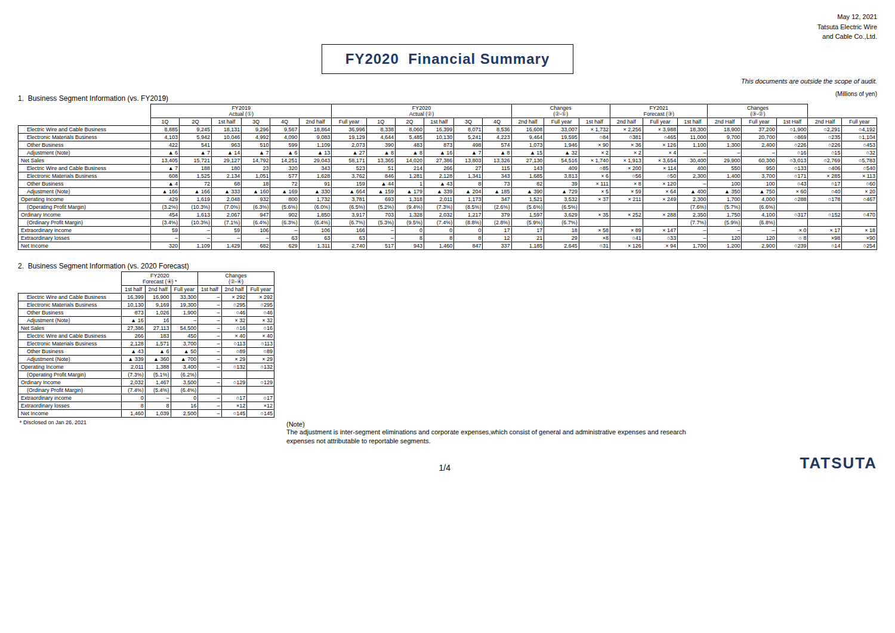May 12, 2021
Tatsuta Electric Wire
and Cable Co.,Ltd.
FY2020 Financial Summary
This documents are outside the scope of audit.
1. Business Segment Information (vs. FY2019) (Millions of yen)
| | FY2019 Actual (①) | FY2020 Actual (②) | Changes (②-①) | FY2021 Forecast (③) | Changes (③-②) |
| --- | --- | --- | --- | --- | --- |
| 1Q | 2Q | 1st half | 3Q | 4Q | 2nd half | Full year | 1Q | 2Q | 1st half | 3Q | 4Q | 2nd half | Full year | 1st half | 2nd half | Full year | 1st half | 2nd Half | Full year | 1st Half | 2nd Half | Full year |
| Electric Wire and Cable Business | 8,885 | 9,245 | 18,131 | 9,296 | 9,567 | 18,864 | 36,996 | 8,338 | 8,060 | 16,399 | 8,071 | 8,536 | 16,608 | 33,007 | × 1,732 | × 2,256 | × 3,988 | 18,300 | 18,900 | 37,200 | ○1,900 | ○2,291 | ○4,192 |
| Electronic Materials Business | 4,103 | 5,942 | 10,046 | 4,992 | 4,090 | 9,083 | 19,129 | 4,644 | 5,485 | 10,130 | 5,241 | 4,223 | 9,464 | 19,595 | ○84 | ○381 | ○465 | 11,000 | 9,700 | 20,700 | ○869 | ○235 | ○1,104 |
| Other Business | 422 | 541 | 963 | 510 | 599 | 1,109 | 2,073 | 390 | 483 | 873 | 498 | 574 | 1,073 | 1,946 | × 90 | × 36 | × 126 | 1,100 | 1,300 | 2,400 | ○226 | ○226 | ○453 |
| Adjustment (Note) | ▲ 6 | ▲ 7 | ▲ 14 | ▲ 7 | ▲ 6 | ▲ 13 | ▲ 27 | ▲ 8 | ▲ 8 | ▲ 16 | ▲ 7 | ▲ 8 | ▲ 15 | ▲ 32 | × 2 | × 2 | × 4 | – | – | – | ○16 | ○15 | ○32 |
| Net Sales | 13,405 | 15,721 | 29,127 | 14,792 | 14,251 | 29,043 | 58,171 | 13,365 | 14,020 | 27,386 | 13,803 | 13,326 | 27,130 | 54,516 | × 1,740 | × 1,913 | × 3,654 | 30,400 | 29,900 | 60,300 | ○3,013 | ○2,769 | ○5,783 |
| Electric Wire and Cable Business | ▲ 7 | 188 | 180 | 23 | 320 | 343 | 523 | 51 | 214 | 266 | 27 | 115 | 143 | 409 | ○85 | × 200 | × 114 | 400 | 550 | 950 | ○133 | ○406 | ○540 |
| Electronic Materials Business | 608 | 1,525 | 2,134 | 1,051 | 577 | 1,628 | 3,762 | 846 | 1,281 | 2,128 | 1,341 | 343 | 1,685 | 3,813 | × 6 | ○56 | ○50 | 2,300 | 1,400 | 3,700 | ○171 | × 285 | × 113 |
| Other Business | ▲ 4 | 72 | 68 | 18 | 72 | 91 | 159 | ▲ 44 | 1 | ▲ 43 | 8 | 73 | 82 | 39 | × 111 | × 8 | × 120 | – | 100 | 100 | ○43 | ○17 | ○60 |
| Adjustment (Note) | ▲ 166 | ▲ 166 | ▲ 333 | ▲ 160 | ▲ 169 | ▲ 330 | ▲ 664 | ▲ 159 | ▲ 179 | ▲ 339 | ▲ 204 | ▲ 185 | ▲ 390 | ▲ 729 | × 5 | × 59 | × 64 | ▲ 400 | ▲ 350 | ▲ 750 | × 60 | ○40 | × 20 |
| Operating Income | 429 | 1,619 | 2,048 | 932 | 800 | 1,732 | 3,781 | 693 | 1,318 | 2,011 | 1,173 | 347 | 1,521 | 3,532 | × 37 | × 211 | × 249 | 2,300 | 1,700 | 4,000 | ○288 | ○178 | ○467 |
| (Operating Profit Margin) | (3.2%) | (10.3%) | (7.0%) | (6.3%) | (5.6%) | (6.0%) | (6.5%) | (5.2%) | (9.4%) | (7.3%) | (8.5%) | (2.6%) | (5.6%) | (6.5%) | | | | (7.6%) | (5.7%) | (6.6%) | | | |
| Ordinary Income | 454 | 1,613 | 2,067 | 947 | 902 | 1,850 | 3,917 | 703 | 1,328 | 2,032 | 1,217 | 379 | 1,597 | 3,629 | × 35 | × 252 | × 288 | 2,350 | 1,750 | 4,100 | ○317 | ○152 | ○470 |
| (Ordinary Profit Margin) | (3.4%) | (10.3%) | (7.1%) | (6.4%) | (6.3%) | (6.4%) | (6.7%) | (5.3%) | (9.5%) | (7.4%) | (8.8%) | (2.8%) | (5.9%) | (6.7%) | | | | (7.7%) | (5.9%) | (6.8%) | | | |
| Extraordinary income | 59 | – | 59 | 106 | – | 106 | 166 | – | 0 | 0 | 0 | 17 | 17 | 18 | × 58 | × 89 | × 147 | – | – | – | × 0 | × 17 | × 18 |
| Extraordinary losses | – | – | – | – | 63 | 63 | 63 | – | 8 | 8 | 8 | 12 | 21 | 29 | ×8 | ○41 | ○33 | – | 120 | 120 | ○ 8 | ×98 | ×90 |
| Net Income | 320 | 1,109 | 1,429 | 682 | 629 | 1,311 | 2,740 | 517 | 943 | 1,460 | 847 | 337 | 1,185 | 2,645 | ○31 | × 126 | × 94 | 1,700 | 1,200 | 2,900 | ○239 | ○14 | ○254 |
2. Business Segment Information (vs. 2020 Forecast)
| | FY2020 Forecast (④) * | Changes (②-④) |
| --- | --- | --- |
| 1st half | 2nd half | Full year | 1st half | 2nd half | Full year |
| Electric Wire and Cable Business | 16,399 | 16,900 | 33,300 | – | × 292 | × 292 |
| Electronic Materials Business | 10,130 | 9,169 | 19,300 | – | ○295 | ○295 |
| Other Business | 873 | 1,026 | 1,900 | – | ○46 | ○46 |
| Adjustment (Note) | ▲ 16 | 16 | – | – | × 32 | × 32 |
| Net Sales | 27,386 | 27,113 | 54,500 | – | ○16 | ○16 |
| Electric Wire and Cable Business | 266 | 183 | 450 | – | × 40 | × 40 |
| Electronic Materials Business | 2,128 | 1,571 | 3,700 | – | ○113 | ○113 |
| Other Business | ▲ 43 | ▲ 6 | ▲ 50 | – | ○89 | ○89 |
| Adjustment (Note) | ▲ 339 | ▲ 360 | ▲ 700 | – | × 29 | × 29 |
| Operating Income | 2,011 | 1,388 | 3,400 | – | ○132 | ○132 |
| (Operating Profit Margin) | (7.3%) | (5.1%) | (6.2%) | | | |
| Ordinary Income | 2,032 | 1,467 | 3,500 | – | ○129 | ○129 |
| (Ordinary Profit Margin) | (7.4%) | (5.4%) | (6.4%) | | | |
| Extraordinary income | 0 | – | 0 | – | ○17 | ○17 |
| Extraordinary losses | 8 | 8 | 16 | – | ×12 | ×12 |
| Net Income | 1,460 | 1,039 | 2,500 | – | ○145 | ○145 |
＊Disclosed on Jan 26, 2021
(Note)
The adjustment is inter-segment eliminations and corporate expenses,which consist of general and administrative expenses and research expenses not attributable to reportable segments.
1/4
TATSUTA